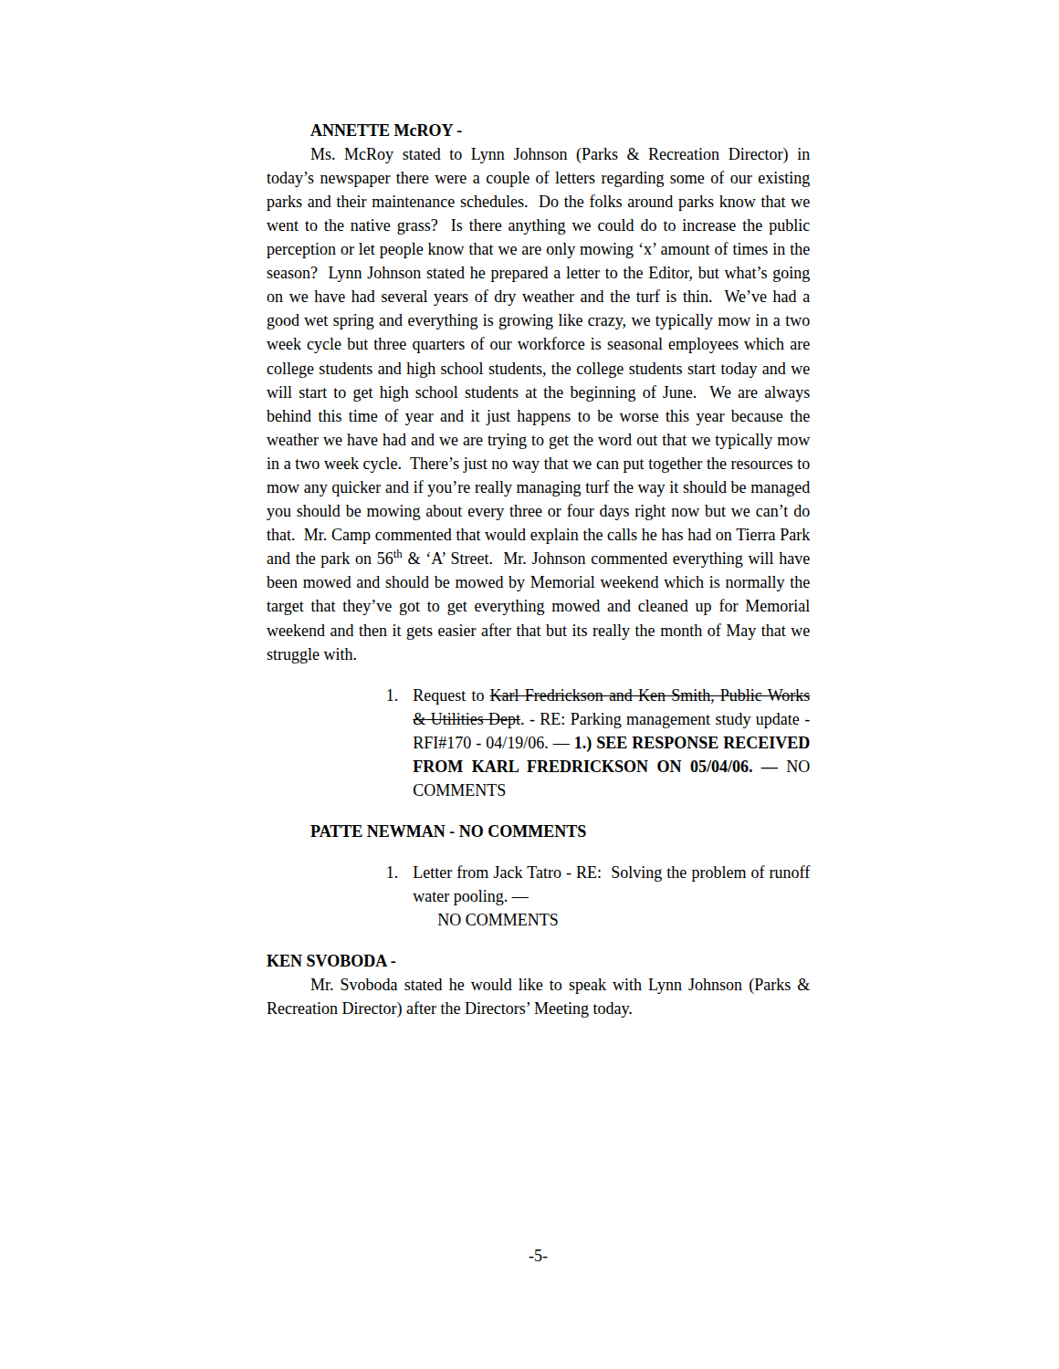ANNETTE McROY -
Ms. McRoy stated to Lynn Johnson (Parks & Recreation Director) in today’s newspaper there were a couple of letters regarding some of our existing parks and their maintenance schedules. Do the folks around parks know that we went to the native grass? Is there anything we could do to increase the public perception or let people know that we are only mowing ‘x’ amount of times in the season? Lynn Johnson stated he prepared a letter to the Editor, but what’s going on we have had several years of dry weather and the turf is thin. We’ve had a good wet spring and everything is growing like crazy, we typically mow in a two week cycle but three quarters of our workforce is seasonal employees which are college students and high school students, the college students start today and we will start to get high school students at the beginning of June. We are always behind this time of year and it just happens to be worse this year because the weather we have had and we are trying to get the word out that we typically mow in a two week cycle. There’s just no way that we can put together the resources to mow any quicker and if you’re really managing turf the way it should be managed you should be mowing about every three or four days right now but we can’t do that. Mr. Camp commented that would explain the calls he has had on Tierra Park and the park on 56th & ‘A’ Street. Mr. Johnson commented everything will have been mowed and should be mowed by Memorial weekend which is normally the target that they’ve got to get everything mowed and cleaned up for Memorial weekend and then it gets easier after that but its really the month of May that we struggle with.
Request to Karl Fredrickson and Ken Smith, Public Works & Utilities Dept. - RE: Parking management study update - RFI#170 - 04/19/06. — 1.) SEE RESPONSE RECEIVED FROM KARL FREDRICKSON ON 05/04/06. — NO COMMENTS
PATTE NEWMAN - NO COMMENTS
Letter from Jack Tatro - RE: Solving the problem of runoff water pooling. —
NO COMMENTS
KEN SVOBODA -
Mr. Svoboda stated he would like to speak with Lynn Johnson (Parks & Recreation Director) after the Directors’ Meeting today.
-5-